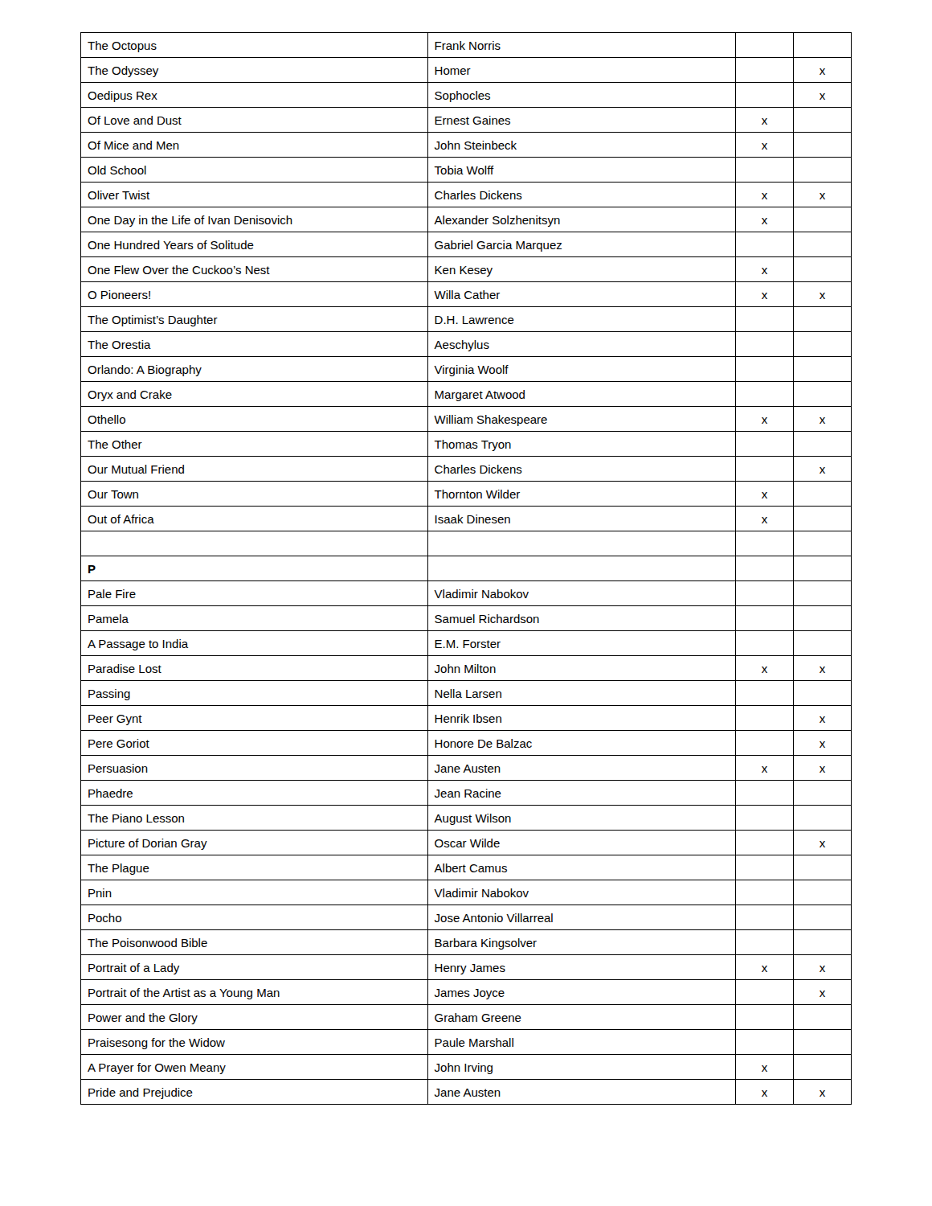| The Octopus | Frank Norris | | |
| The Odyssey | Homer | | x |
| Oedipus Rex | Sophocles | | x |
| Of Love and Dust | Ernest Gaines | x | |
| Of Mice and Men | John Steinbeck | x | |
| Old School | Tobia Wolff | | |
| Oliver Twist | Charles Dickens | x | x |
| One Day in the Life of Ivan Denisovich | Alexander Solzhenitsyn | x | |
| One Hundred Years of Solitude | Gabriel Garcia Marquez | | |
| One Flew Over the Cuckoo’s Nest | Ken Kesey | x | |
| O Pioneers! | Willa Cather | x | x |
| The Optimist’s Daughter | D.H. Lawrence | | |
| The Orestia | Aeschylus | | |
| Orlando: A Biography | Virginia Woolf | | |
| Oryx and Crake | Margaret Atwood | | |
| Othello | William Shakespeare | x | x |
| The Other | Thomas Tryon | | |
| Our Mutual Friend | Charles Dickens | | x |
| Our Town | Thornton Wilder | x | |
| Out of Africa | Isaak Dinesen | x | |
| P | | | |
| Pale Fire | Vladimir Nabokov | | |
| Pamela | Samuel Richardson | | |
| A Passage to India | E.M. Forster | | |
| Paradise Lost | John Milton | x | x |
| Passing | Nella Larsen | | |
| Peer Gynt | Henrik Ibsen | | x |
| Pere Goriot | Honore De Balzac | | x |
| Persuasion | Jane Austen | x | x |
| Phaedre | Jean Racine | | |
| The Piano Lesson | August Wilson | | |
| Picture of Dorian Gray | Oscar Wilde | | x |
| The Plague | Albert Camus | | |
| Pnin | Vladimir Nabokov | | |
| Pocho | Jose Antonio Villarreal | | |
| The Poisonwood Bible | Barbara Kingsolver | | |
| Portrait of a Lady | Henry James | x | x |
| Portrait of the Artist as a Young Man | James Joyce | | x |
| Power and the Glory | Graham Greene | | |
| Praisesong for the Widow | Paule Marshall | | |
| A Prayer for Owen Meany | John Irving | x | |
| Pride and Prejudice | Jane Austen | x | x |